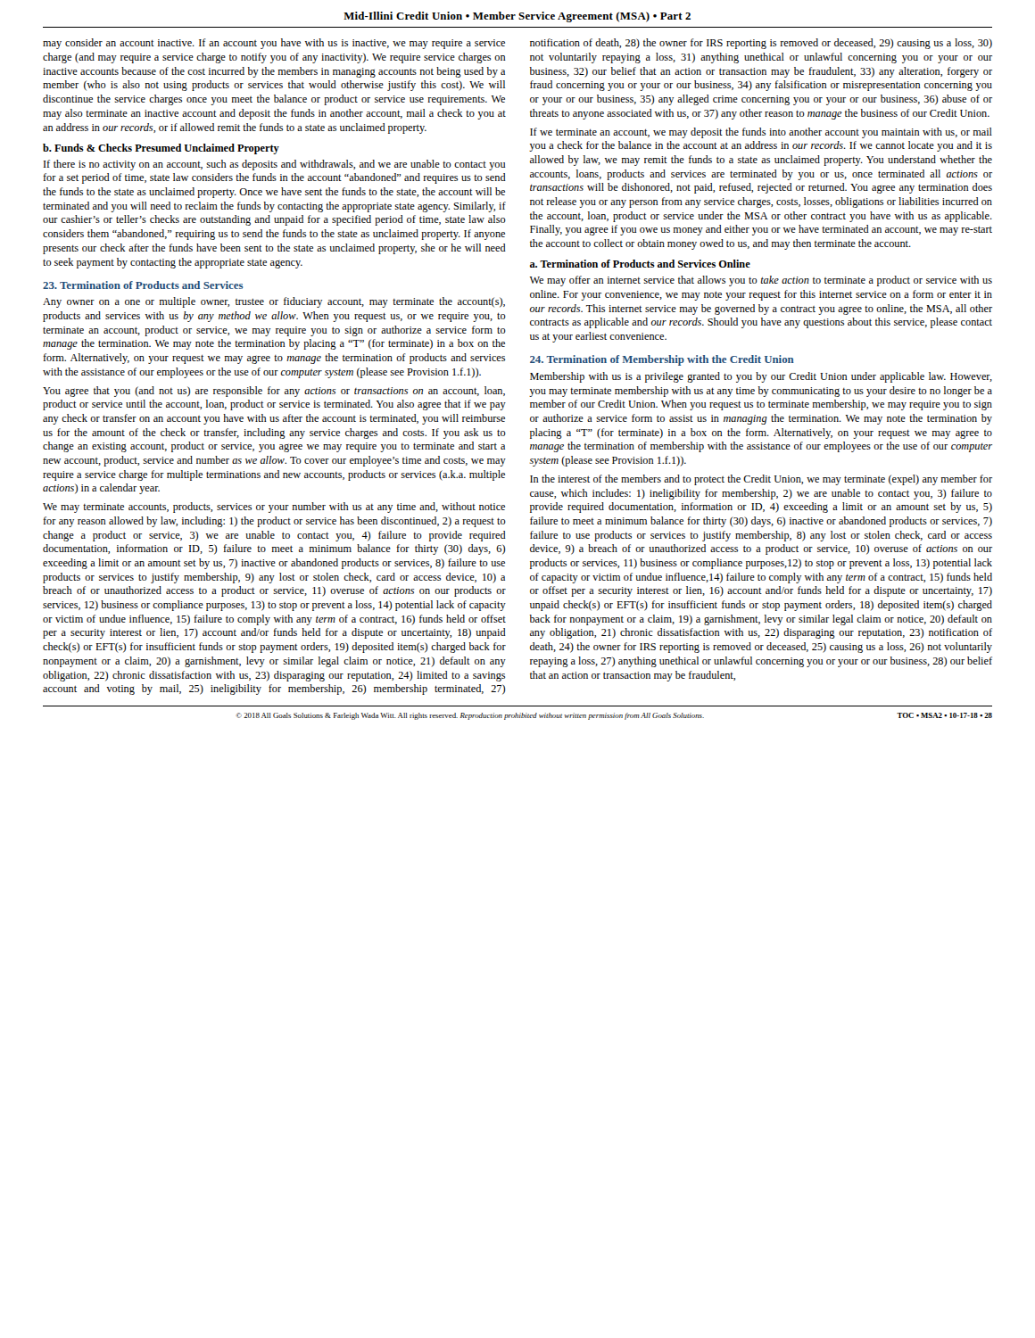Mid-Illini Credit Union • Member Service Agreement (MSA) • Part 2
may consider an account inactive. If an account you have with us is inactive, we may require a service charge (and may require a service charge to notify you of any inactivity). We require service charges on inactive accounts because of the cost incurred by the members in managing accounts not being used by a member (who is also not using products or services that would otherwise justify this cost). We will discontinue the service charges once you meet the balance or product or service use requirements. We may also terminate an inactive account and deposit the funds in another account, mail a check to you at an address in our records, or if allowed remit the funds to a state as unclaimed property.
b. Funds & Checks Presumed Unclaimed Property
If there is no activity on an account, such as deposits and withdrawals, and we are unable to contact you for a set period of time, state law considers the funds in the account “abandoned” and requires us to send the funds to the state as unclaimed property. Once we have sent the funds to the state, the account will be terminated and you will need to reclaim the funds by contacting the appropriate state agency. Similarly, if our cashier’s or teller’s checks are outstanding and unpaid for a specified period of time, state law also considers them “abandoned,” requiring us to send the funds to the state as unclaimed property. If anyone presents our check after the funds have been sent to the state as unclaimed property, she or he will need to seek payment by contacting the appropriate state agency.
23. Termination of Products and Services
Any owner on a one or multiple owner, trustee or fiduciary account, may terminate the account(s), products and services with us by any method we allow. When you request us, or we require you, to terminate an account, product or service, we may require you to sign or authorize a service form to manage the termination. We may note the termination by placing a “T” (for terminate) in a box on the form. Alternatively, on your request we may agree to manage the termination of products and services with the assistance of our employees or the use of our computer system (please see Provision 1.f.1)).
You agree that you (and not us) are responsible for any actions or transactions on an account, loan, product or service until the account, loan, product or service is terminated. You also agree that if we pay any check or transfer on an account you have with us after the account is terminated, you will reimburse us for the amount of the check or transfer, including any service charges and costs. If you ask us to change an existing account, product or service, you agree we may require you to terminate and start a new account, product, service and number as we allow. To cover our employee’s time and costs, we may require a service charge for multiple terminations and new accounts, products or services (a.k.a. multiple actions) in a calendar year.
We may terminate accounts, products, services or your number with us at any time and, without notice for any reason allowed by law, including: 1) the product or service has been discontinued, 2) a request to change a product or service, 3) we are unable to contact you, 4) failure to provide required documentation, information or ID, 5) failure to meet a minimum balance for thirty (30) days, 6) exceeding a limit or an amount set by us, 7) inactive or abandoned products or services, 8) failure to use products or services to justify membership, 9) any lost or stolen check, card or access device, 10) a breach of or unauthorized access to a product or service, 11) overuse of actions on our products or services, 12) business or compliance purposes, 13) to stop or prevent a loss, 14) potential lack of capacity or victim of undue influence, 15) failure to comply with any term of a contract, 16) funds held or offset per a security interest or lien, 17) account and/or funds held for a dispute or uncertainty, 18) unpaid check(s) or EFT(s) for insufficient funds or stop payment orders, 19) deposited item(s) charged back for nonpayment or a claim, 20) a garnishment, levy or similar legal claim or notice, 21) default on any obligation, 22) chronic dissatisfaction with us, 23) disparaging our reputation, 24) limited to a savings account and voting by mail, 25) ineligibility for membership, 26) membership terminated, 27) notification of death, 28) the owner for IRS reporting is removed or deceased, 29) causing us a loss, 30) not voluntarily repaying a loss, 31) anything unethical or unlawful concerning you or your or our business, 32) our belief that an action or transaction may be fraudulent, 33) any alteration, forgery or fraud concerning you or your or our business, 34) any falsification or misrepresentation concerning you or your or our business, 35) any alleged crime concerning you or your or our business, 36) abuse of or threats to anyone associated with us, or 37) any other reason to manage the business of our Credit Union.
If we terminate an account, we may deposit the funds into another account you maintain with us, or mail you a check for the balance in the account at an address in our records. If we cannot locate you and it is allowed by law, we may remit the funds to a state as unclaimed property. You understand whether the accounts, loans, products and services are terminated by you or us, once terminated all actions or transactions will be dishonored, not paid, refused, rejected or returned. You agree any termination does not release you or any person from any service charges, costs, losses, obligations or liabilities incurred on the account, loan, product or service under the MSA or other contract you have with us as applicable. Finally, you agree if you owe us money and either you or we have terminated an account, we may re-start the account to collect or obtain money owed to us, and may then terminate the account.
a. Termination of Products and Services Online
We may offer an internet service that allows you to take action to terminate a product or service with us online. For your convenience, we may note your request for this internet service on a form or enter it in our records. This internet service may be governed by a contract you agree to online, the MSA, all other contracts as applicable and our records. Should you have any questions about this service, please contact us at your earliest convenience.
24. Termination of Membership with the Credit Union
Membership with us is a privilege granted to you by our Credit Union under applicable law. However, you may terminate membership with us at any time by communicating to us your desire to no longer be a member of our Credit Union. When you request us to terminate membership, we may require you to sign or authorize a service form to assist us in managing the termination. We may note the termination by placing a “T” (for terminate) in a box on the form. Alternatively, on your request we may agree to manage the termination of membership with the assistance of our employees or the use of our computer system (please see Provision 1.f.1)).
In the interest of the members and to protect the Credit Union, we may terminate (expel) any member for cause, which includes: 1) ineligibility for membership, 2) we are unable to contact you, 3) failure to provide required documentation, information or ID, 4) exceeding a limit or an amount set by us, 5) failure to meet a minimum balance for thirty (30) days, 6) inactive or abandoned products or services, 7) failure to use products or services to justify membership, 8) any lost or stolen check, card or access device, 9) a breach of or unauthorized access to a product or service, 10) overuse of actions on our products or services, 11) business or compliance purposes,12) to stop or prevent a loss, 13) potential lack of capacity or victim of undue influence,14) failure to comply with any term of a contract, 15) funds held or offset per a security interest or lien, 16) account and/or funds held for a dispute or uncertainty, 17) unpaid check(s) or EFT(s) for insufficient funds or stop payment orders, 18) deposited item(s) charged back for nonpayment or a claim, 19) a garnishment, levy or similar legal claim or notice, 20) default on any obligation, 21) chronic dissatisfaction with us, 22) disparaging our reputation, 23) notification of death, 24) the owner for IRS reporting is removed or deceased, 25) causing us a loss, 26) not voluntarily repaying a loss, 27) anything unethical or unlawful concerning you or your or our business, 28) our belief that an action or transaction may be fraudulent,
TOC ▪ MSA2 ▪ 10-17-18 ▪ 28 © 2018 All Goals Solutions & Farleigh Wada Witt. All rights reserved. Reproduction prohibited without written permission from All Goals Solutions.